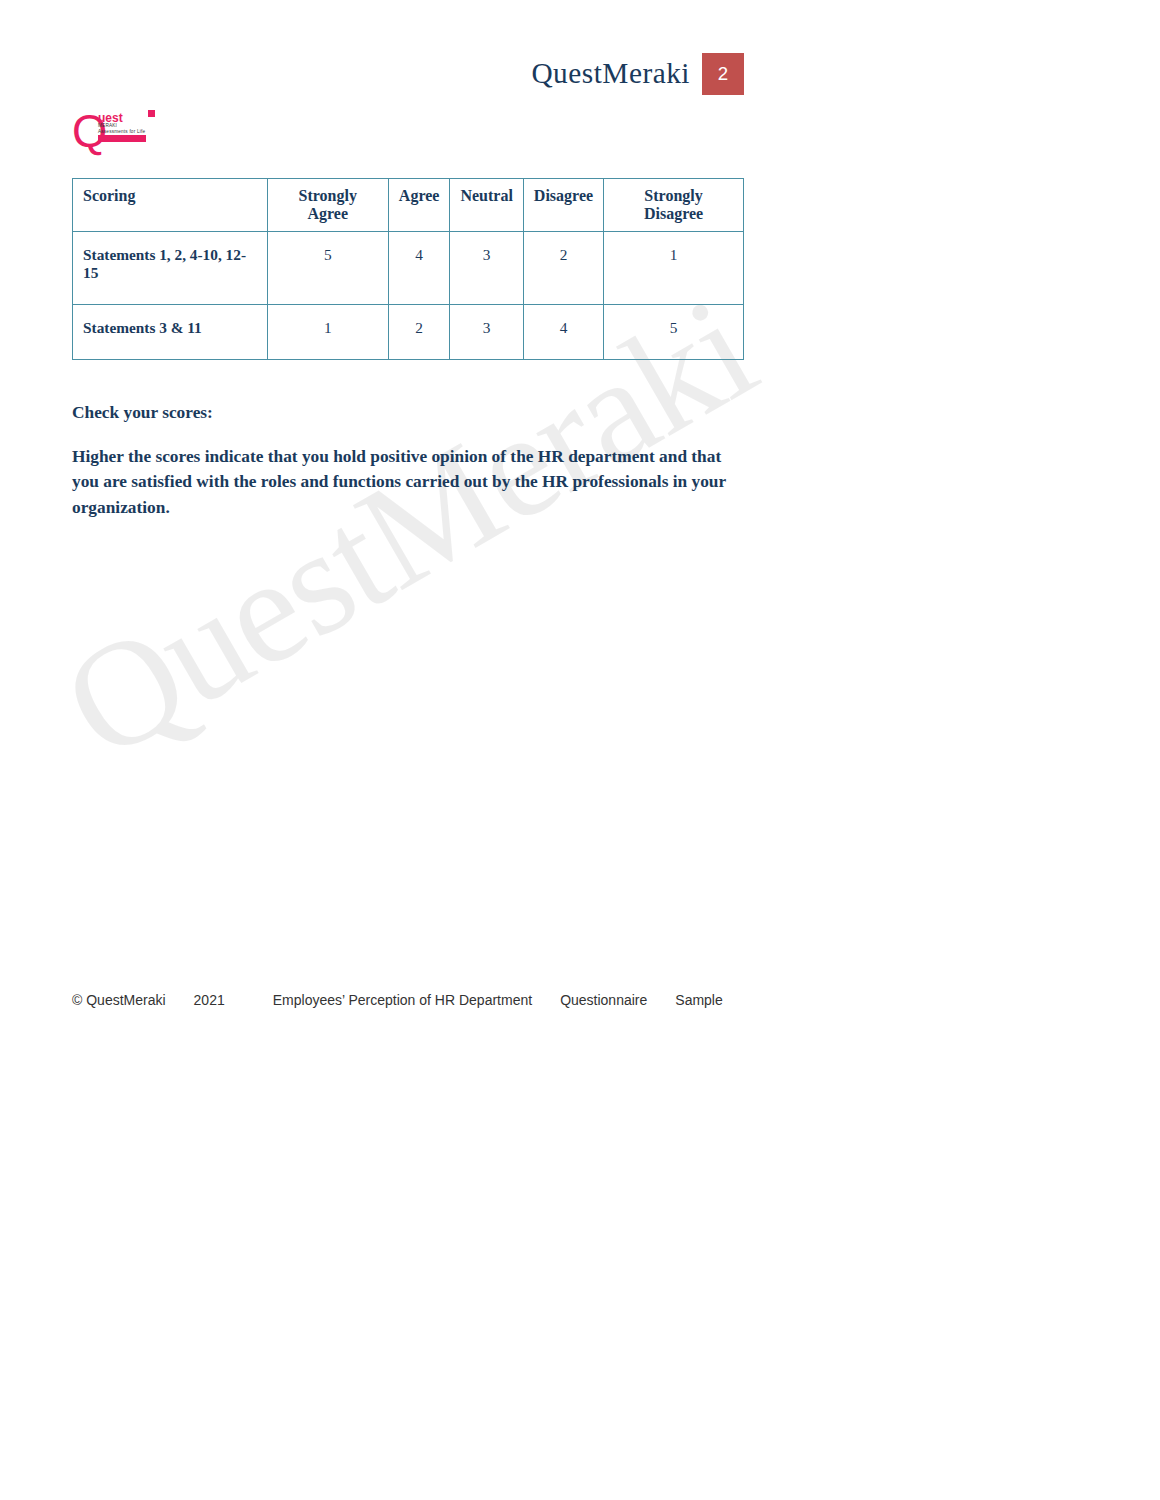QuestMeraki
QuestMeraki
2
Q uest MERAKI
Assessments for Life
| Scoring | Strongly Agree | Agree | Neutral | Disagree | Strongly Disagree |
| --- | --- | --- | --- | --- | --- |
| Statements 1, 2, 4-10, 12-15 | 5 | 4 | 3 | 2 | 1 |
| Statements 3 & 11 | 1 | 2 | 3 | 4 | 5 |
Check your scores:
Higher the scores indicate that you hold positive opinion of the HR department and that you are satisfied with the roles and functions carried out by the HR professionals in your organization.
© QuestMeraki 2021 Employees’ Perception of HR Department Questionnaire Sample